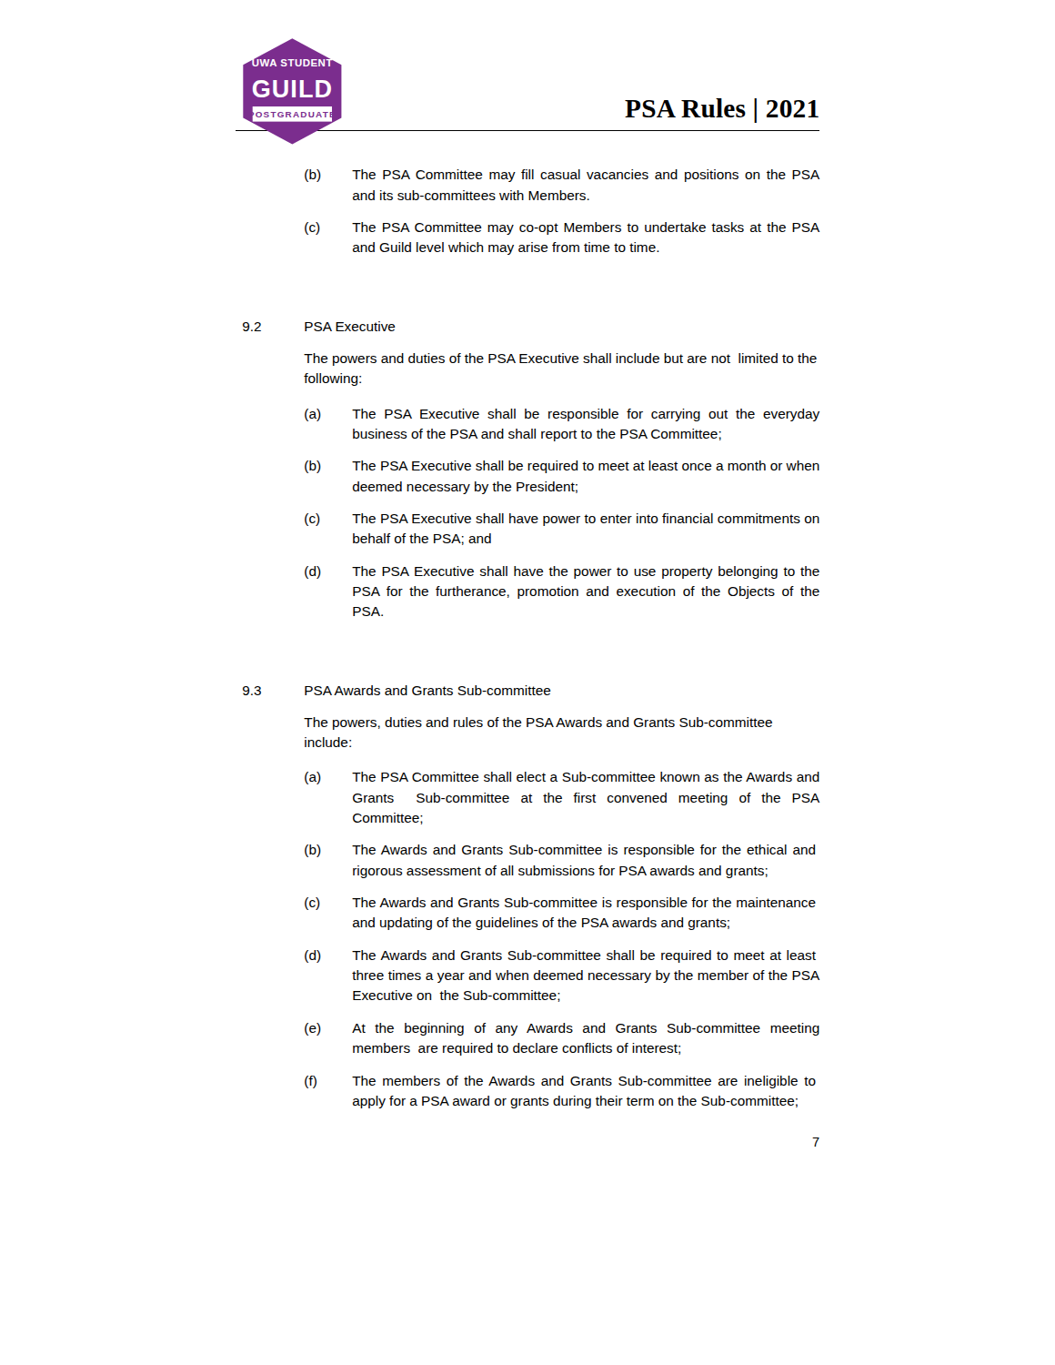UWA STUDENT GUILD POSTGRADUATE
PSA Rules | 2021
(b)
The PSA Committee may fill casual vacancies and positions on the PSA and its sub-committees with Members.
(c)
The PSA Committee may co-opt Members to undertake tasks at the PSA and Guild level which may arise from time to time.
9.2
PSA Executive
The powers and duties of the PSA Executive shall include but are not limited to the following:
(a)
The PSA Executive shall be responsible for carrying out the everyday business of the PSA and shall report to the PSA Committee;
(b)
The PSA Executive shall be required to meet at least once a month or when deemed necessary by the President;
(c)
The PSA Executive shall have power to enter into financial commitments on behalf of the PSA; and
(d)
The PSA Executive shall have the power to use property belonging to the PSA for the furtherance, promotion and execution of the Objects of the PSA.
9.3
PSA Awards and Grants Sub-committee
The powers, duties and rules of the PSA Awards and Grants Sub-committee include:
(a)
The PSA Committee shall elect a Sub-committee known as the Awards and Grants Sub-committee at the first convened meeting of the PSA Committee;
(b)
The Awards and Grants Sub-committee is responsible for the ethical and rigorous assessment of all submissions for PSA awards and grants;
(c)
The Awards and Grants Sub-committee is responsible for the maintenance and updating of the guidelines of the PSA awards and grants;
(d)
The Awards and Grants Sub-committee shall be required to meet at least three times a year and when deemed necessary by the member of the PSA Executive on the Sub-committee;
(e)
At the beginning of any Awards and Grants Sub-committee meeting members are required to declare conflicts of interest;
(f)
The members of the Awards and Grants Sub-committee are ineligible to apply for a PSA award or grants during their term on the Sub-committee;
7